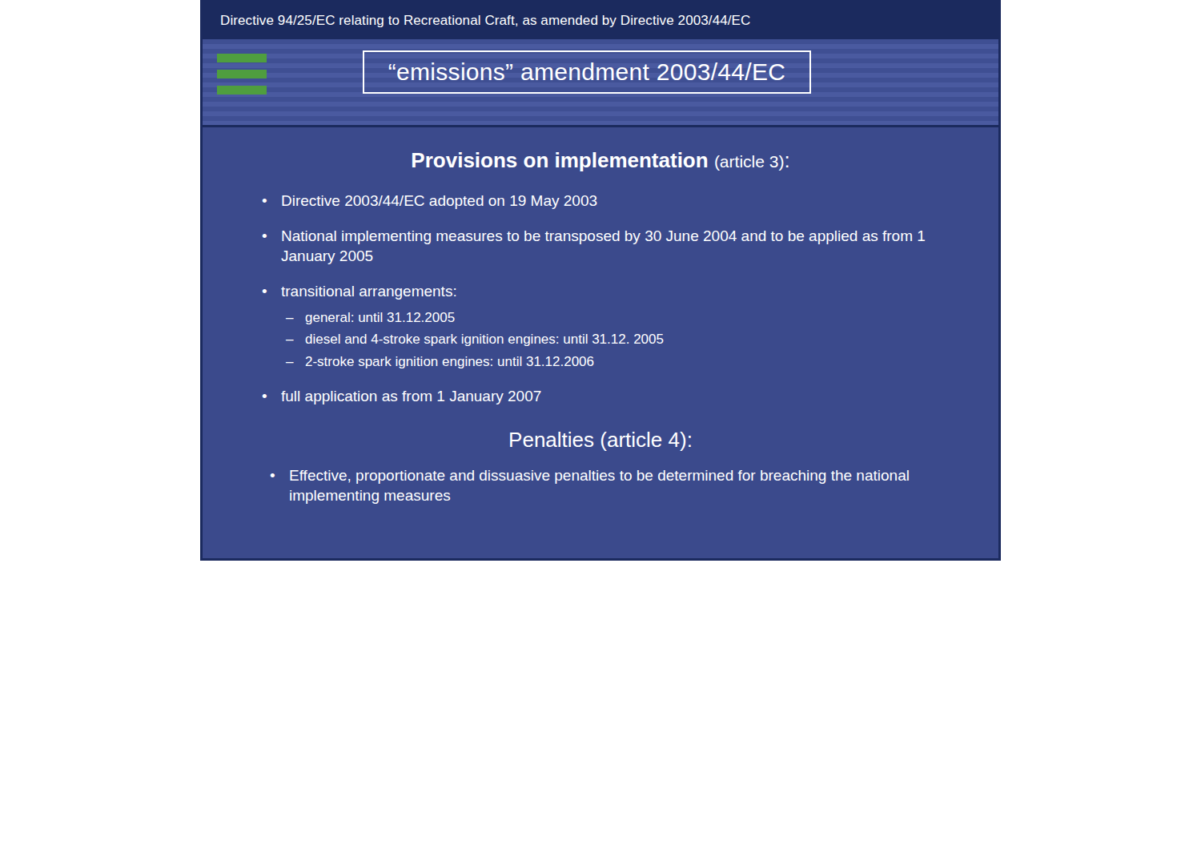Directive 94/25/EC relating to Recreational Craft, as amended by Directive 2003/44/EC
“emissions” amendment 2003/44/EC
Provisions on implementation (article 3):
Directive 2003/44/EC adopted on 19 May 2003
National implementing measures to be transposed by 30 June 2004 and to be applied as from 1 January 2005
transitional arrangements:
general: until 31.12.2005
diesel and 4-stroke spark ignition engines: until 31.12. 2005
2-stroke spark ignition engines: until 31.12.2006
full application as from 1 January 2007
Penalties (article 4):
Effective, proportionate and dissuasive penalties to be determined for breaching the national implementing measures